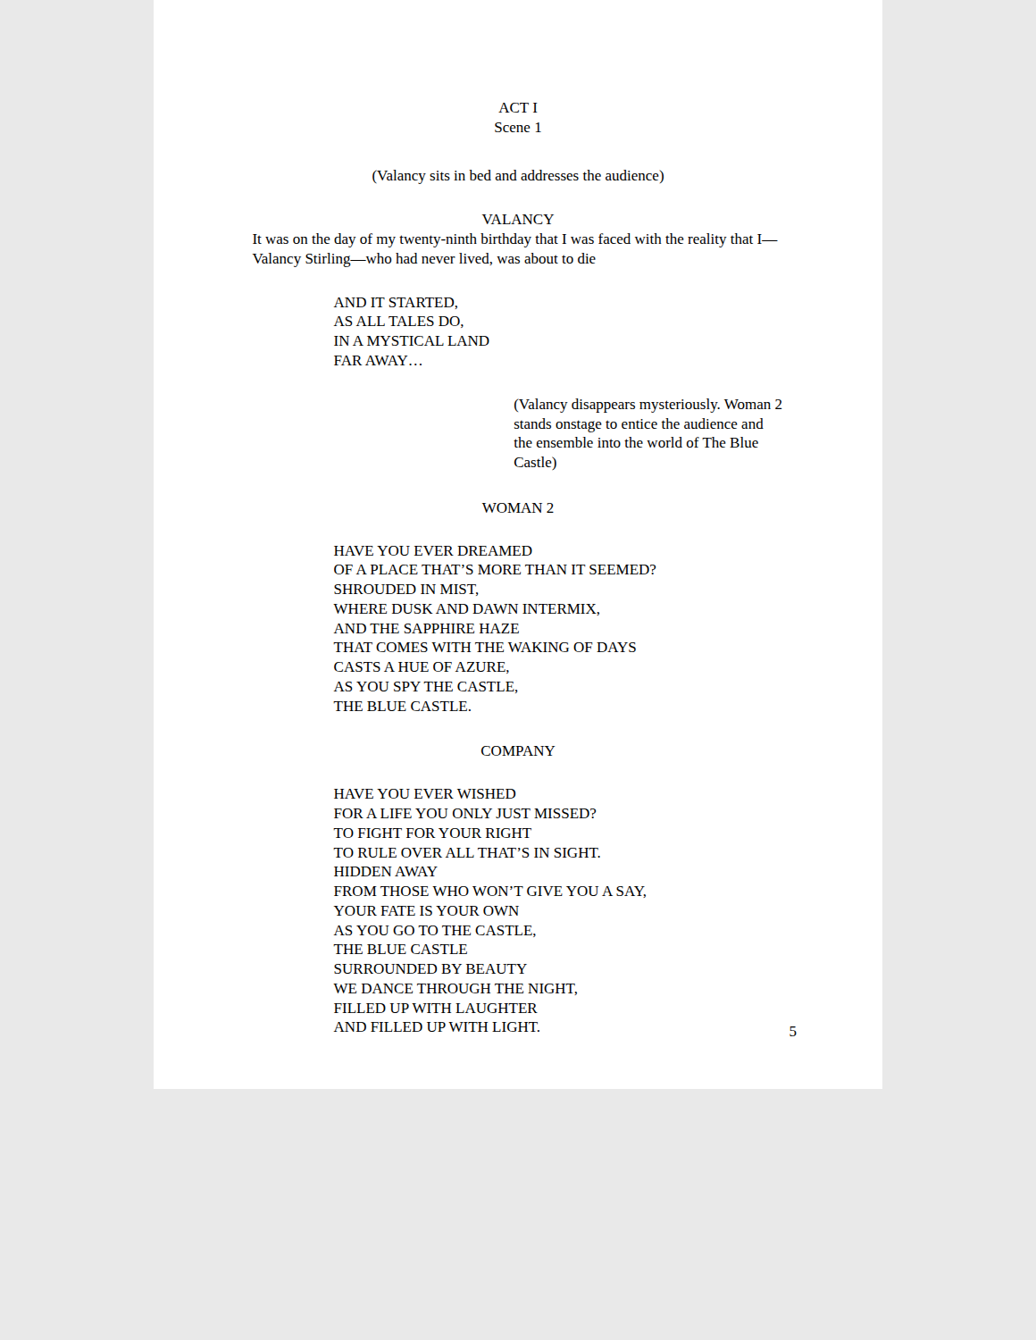ACT I
Scene 1
(Valancy sits in bed and addresses the audience)
VALANCY
It was on the day of my twenty-ninth birthday that I was faced with the reality that I—Valancy Stirling—who had never lived, was about to die
AND IT STARTED,
AS ALL TALES DO,
IN A MYSTICAL LAND
FAR AWAY…
(Valancy disappears mysteriously. Woman 2 stands onstage to entice the audience and the ensemble into the world of The Blue Castle)
WOMAN 2
HAVE YOU EVER DREAMED
OF A PLACE THAT’S MORE THAN IT SEEMED?
SHROUDED IN MIST,
WHERE DUSK AND DAWN INTERMIX,
AND THE SAPPHIRE HAZE
THAT COMES WITH THE WAKING OF DAYS
CASTS A HUE OF AZURE,
AS YOU SPY THE CASTLE,
THE BLUE CASTLE.
COMPANY
HAVE YOU EVER WISHED
FOR A LIFE YOU ONLY JUST MISSED?
TO FIGHT FOR YOUR RIGHT
TO RULE OVER ALL THAT’S IN SIGHT.
HIDDEN AWAY
FROM THOSE WHO WON’T GIVE YOU A SAY,
YOUR FATE IS YOUR OWN
AS YOU GO TO THE CASTLE,
THE BLUE CASTLE
SURROUNDED BY BEAUTY
WE DANCE THROUGH THE NIGHT,
FILLED UP WITH LAUGHTER
AND FILLED UP WITH LIGHT.
5